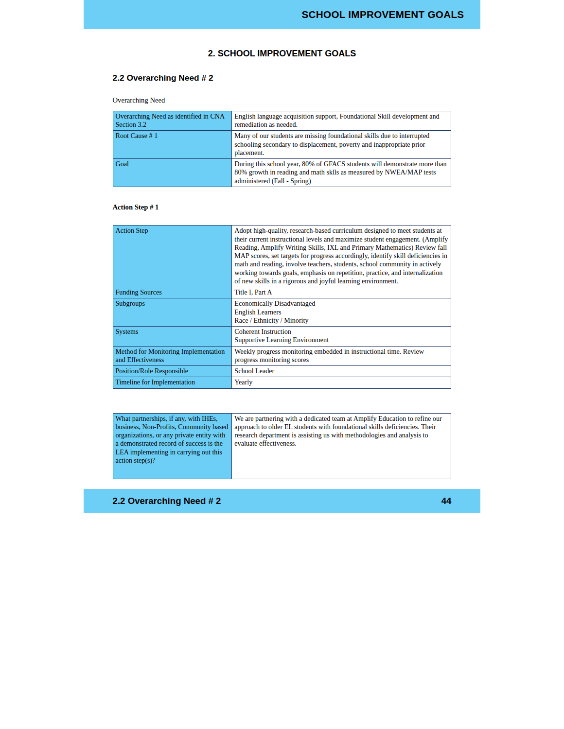SCHOOL IMPROVEMENT GOALS
2. SCHOOL IMPROVEMENT GOALS
2.2 Overarching Need # 2
Overarching Need
| Overarching Need as identified in CNA Section 3.2 | English language acquisition support, Foundational Skill development and remediation as needed. |
| Root Cause # 1 | Many of our students are missing foundational skills due to interrupted schooling secondary to displacement, poverty and inappropriate prior placement. |
| Goal | During this school year, 80% of GFACS students will demonstrate more than 80% growth in reading and math sklls as measured by NWEA/MAP tests administered (Fall - Spring) |
Action Step # 1
| Action Step | Adopt high-quality, research-based curriculum designed to meet students at their current instructional levels and maximize student engagement. (Amplify Reading, Amplify Writing Skills, IXL and Primary Mathematics) Review fall MAP scores, set targets for progress accordingly, identify skill deficiencies in math and reading, involve teachers, students, school community in actively working towards goals, emphasis on repetition, practice, and internalization of new skills in a rigorous and joyful learning environment. |
| Funding Sources | Title I, Part A |
| Subgroups | Economically Disadvantaged English Learners Race / Ethnicity / Minority |
| Systems | Coherent Instruction Supportive Learning Environment |
| Method for Monitoring Implementation and Effectiveness | Weekly progress monitoring embedded in instructional time. Review progress monitoring scores |
| Position/Role Responsible | School Leader |
| Timeline for Implementation | Yearly |
| What partnerships, if any, with IHEs, business, Non-Profits, Community based organizations, or any private entity with a demonstrated record of success is the LEA implementing in carrying out this action step(s)? | We are partnering with a dedicated team at Amplify Education to refine our approach to older EL students with foundational skills deficiencies. Their research department is assisting us with methodologies and analysis to evaluate effectiveness. |
2.2 Overarching Need # 2 44